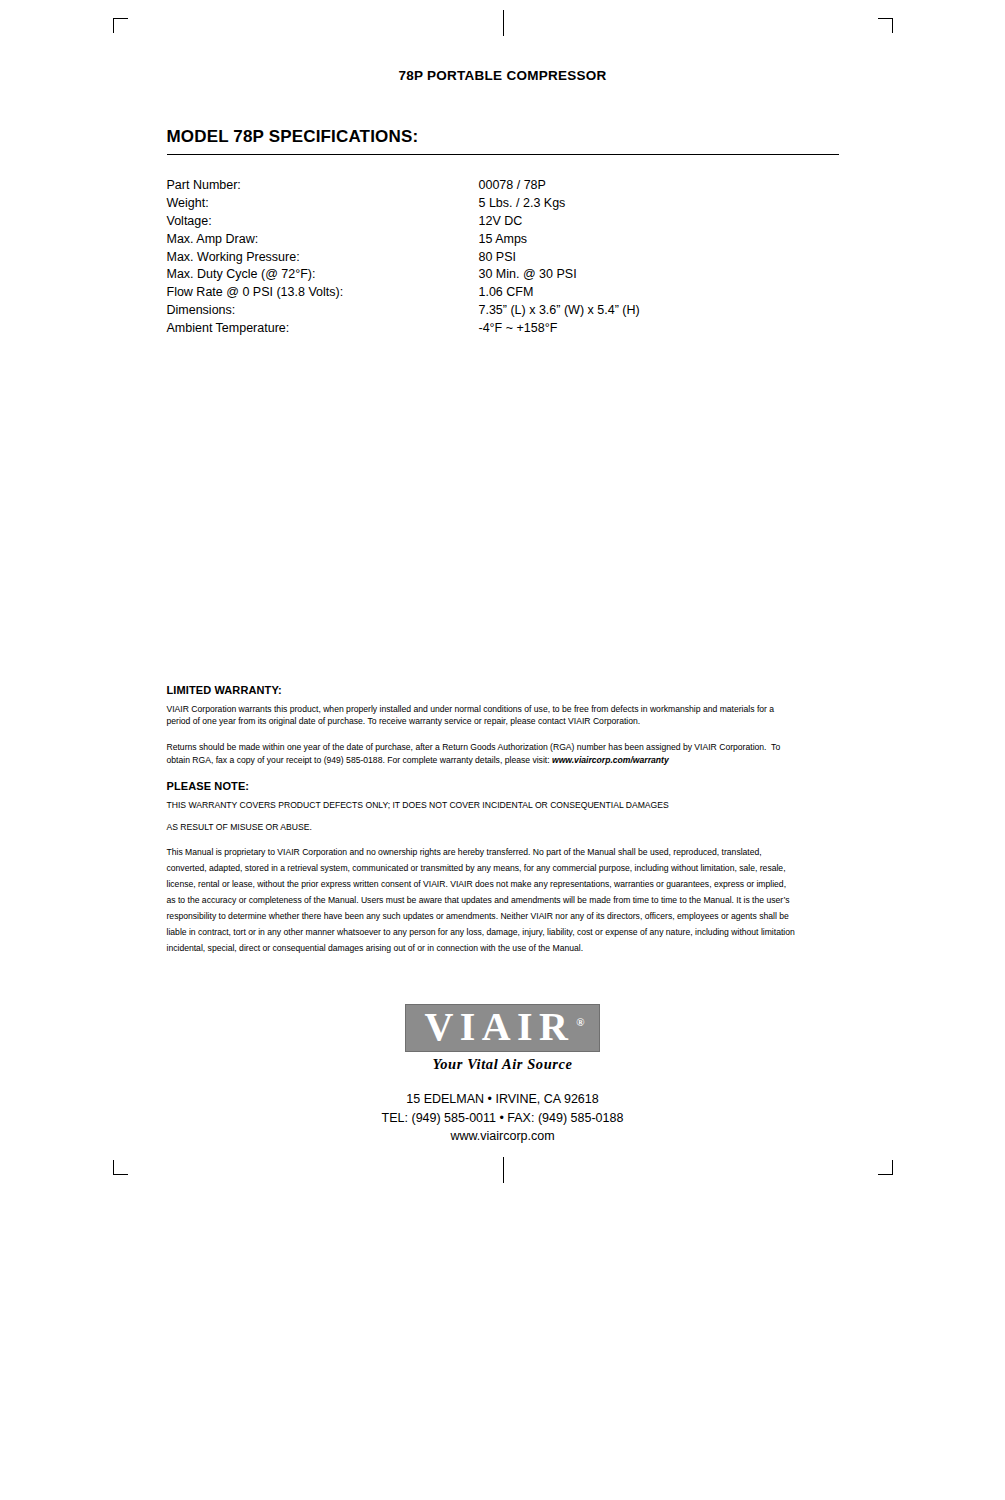78P PORTABLE COMPRESSOR
MODEL 78P SPECIFICATIONS:
| Part Number: | 00078 / 78P |
| Weight: | 5 Lbs. / 2.3 Kgs |
| Voltage: | 12V DC |
| Max. Amp Draw: | 15 Amps |
| Max. Working Pressure: | 80 PSI |
| Max. Duty Cycle (@ 72°F): | 30 Min. @ 30 PSI |
| Flow Rate @ 0 PSI (13.8 Volts): | 1.06 CFM |
| Dimensions: | 7.35” (L) x 3.6” (W) x 5.4” (H) |
| Ambient Temperature: | -4°F ~ +158°F |
LIMITED WARRANTY:
VIAIR Corporation warrants this product, when properly installed and under normal conditions of use, to be free from defects in workmanship and materials for a period of one year from its original date of purchase. To receive warranty service or repair, please contact VIAIR Corporation.
Returns should be made within one year of the date of purchase, after a Return Goods Authorization (RGA) number has been assigned by VIAIR Corporation. To obtain RGA, fax a copy of your receipt to (949) 585-0188. For complete warranty details, please visit: www.viaircorp.com/warranty
PLEASE NOTE:
This warranty covers product defects only; it does not cover incidental or consequential damages
as result of misuse or abuse.
This Manual is proprietary to VIAIR Corporation and no ownership rights are hereby transferred. No part of the Manual shall be used, reproduced, translated, converted, adapted, stored in a retrieval system, communicated or transmitted by any means, for any commercial purpose, including without limitation, sale, resale, license, rental or lease, without the prior express written consent of VIAIR. VIAIR does not make any representations, warranties or guarantees, express or implied, as to the accuracy or completeness of the Manual. Users must be aware that updates and amendments will be made from time to time to the Manual. It is the user’s responsibility to determine whether there have been any such updates or amendments. Neither VIAIR nor any of its directors, officers, employees or agents shall be liable in contract, tort or in any other manner whatsoever to any person for any loss, damage, injury, liability, cost or expense of any nature, including without limitation incidental, special, direct or consequential damages arising out of or in connection with the use of the Manual.
VIAIR®
Your Vital Air Source
15 EDELMAN • IRVINE, CA 92618
TEL: (949) 585-0011 • FAX: (949) 585-0188
www.viaircorp.com